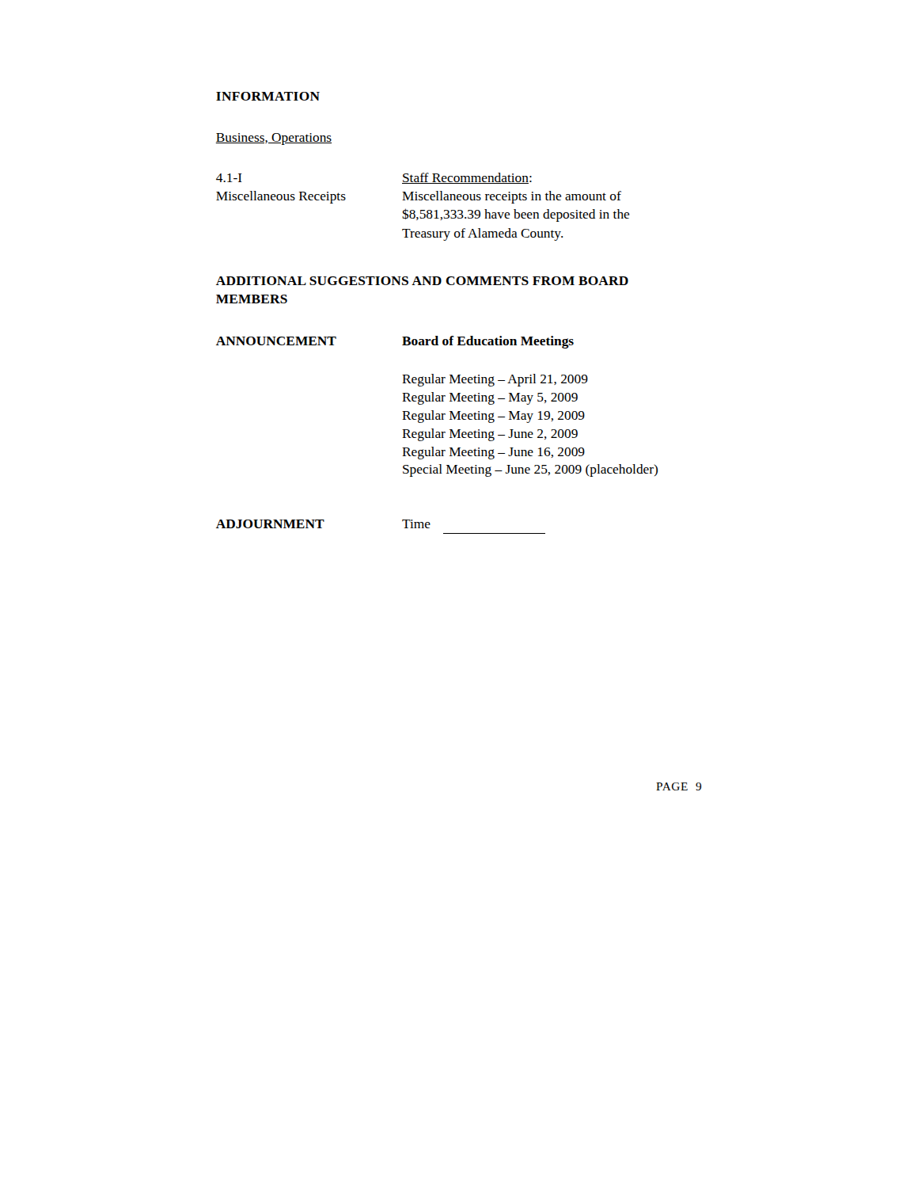INFORMATION
Business, Operations
| 4.1-I Miscellaneous Receipts | Staff Recommendation : Miscellaneous receipts in the amount of $8,581,333.39 have been deposited in the Treasury of Alameda County. |
ADDITIONAL SUGGESTIONS AND COMMENTS FROM BOARD MEMBERS
| ANNOUNCEMENT | Board of Education Meetings Regular Meeting – April 21, 2009 Regular Meeting – May 5, 2009 Regular Meeting – May 19, 2009 Regular Meeting – June 2, 2009 Regular Meeting – June 16, 2009 Special Meeting – June 25, 2009 (placeholder) |
| ADJOURNMENT | Time |
PAGE 9